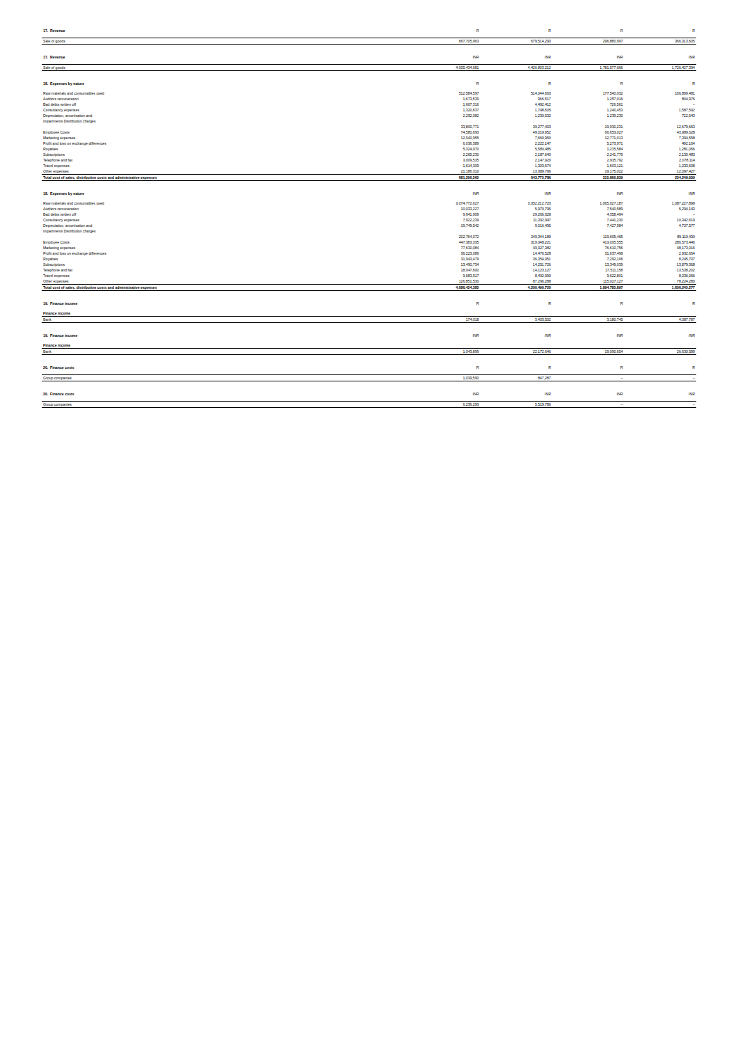| 17. Revenue | R | R | R | R |
| Sale of goods | 667,705,963 | 679,514,293 | 296,880,997 | 366,313,605 |
| 17. Revenue | INR | INR | INR | INR |
| Sale of goods | 4,005,434,681 | 4,426,803,212 | 1,781,577,666 | 1,726,427,394 |
| 18. Expenses by nature | R | R | R | R |
| Raw materials and consumables used | 512,584,597 | 514,044,663 | 177,540,032 | 166,899,481 |
| Auditors remuneration | 1,673,539 | 966,517 | 1,257,016 | 804,976 |
| Bad debts written off | 1,667,316 | 4,492,412 | 726,561 | – |
| Consultancy expenses | 1,320,637 | 1,748,605 | 1,240,453 | 1,587,592 |
| Depreciation, amortisation and | 2,292,082 | 1,230,532 | 1,239,230 | 722,643 |
| impairments Distribution charges | | | | |
| | 33,800,771 | 39,277,403 | 19,930,231 | 12,679,663 |
| Employee Costs | 74,580,693 | 49,019,952 | 66,653,027 | 43,989,028 |
| Marketing expenses | 12,940,955 | 7,660,950 | 12,771,013 | 7,394,558 |
| Profit and loss on exchange differences | 6,036,389 | 2,222,147 | 5,273,971 | 492,164 |
| Royalties | 5,324,970 | 5,580,485 | 1,215,584 | 1,281,066 |
| Subscriptions | 2,265,230 | 2,187,640 | 2,241,779 | 2,130,483 |
| Telephone and fax | 3,009,535 | 2,147,920 | 2,935,792 | 2,078,114 |
| Travel expenses | 1,614,309 | 1,303,674 | 1,603,121 | 1,233,608 |
| Other expenses | 21,186,310 | 13,389,796 | 19,175,022 | 12,097,427 |
| Total cost of sales, distribution costs and administrative expenses | 681,206,565 | 643,775,786 | 315,860,839 | 254,249,000 |
| 18. Expenses by nature | INR | INR | INR | INR |
| Raw materials and consumables used | 3,074,772,627 | 3,352,212,723 | 1,065,027,187 | 1,087,227,899 |
| Auditors remuneration | 10,033,227 | 5,970,795 | 7,540,589 | 5,294,143 |
| Bad debts written off | 9,941,909 | 29,266,328 | 4,358,494 | – |
| Consultancy expenses | 7,922,239 | 11,392,997 | 7,441,230 | 10,342,619 |
| Depreciation, amortisation and | 19,749,542 | 9,016,495 | 7,427,984 | 4,707,577 |
| impairments Distribution charges | | | | |
| | 202,764,072 | 249,344,189 | 119,605,465 | 89,119,490 |
| Employee Costs | 447,383,335 | 319,348,221 | 413,035,555 | 286,573,446 |
| Marketing expenses | 77,630,084 | 49,927,382 | 76,610,756 | 48,173,016 |
| Profit and loss on exchange differences | 36,223,089 | 14,476,528 | 31,637,499 | 2,932,664 |
| Royalties | 31,943,479 | 36,354,951 | 7,292,106 | 8,245,707 |
| Subscriptions | 13,490,734 | 14,251,726 | 13,349,039 | 13,879,368 |
| Telephone and fax | 18,047,600 | 14,123,127 | 17,511,158 | 13,538,202 |
| Travel expenses | 9,683,917 | 8,492,990 | 9,622,801 | 8,036,066 |
| Other expenses | 126,851,530 | 87,296,288 | 115,027,127 | 78,224,280 |
| Total cost of sales, distribution costs and administrative expenses | 4,086,424,385 | 4,200,490,720 | 1,894,785,897 | 1,656,245,277 |
| 19. Finance income | R | R | R | R |
| Finance income | | | | |
| Bank | 174,018 | 3,403,502 | 3,180,745 | 4,087,787 |
| 19. Finance income | INR | INR | INR | INR |
| Finance income | | | | |
| Bank | 1,043,899 | 22,172,646 | 19,090,654 | 26,630,589 |
| 20. Finance costs | R | R | R | R |
| Group companies | 1,039,590 | 847,287 | – | – |
| 20. Finance costs | INR | INR | INR | INR |
| Group companies | 6,236,293 | 5,519,786 | – | – |